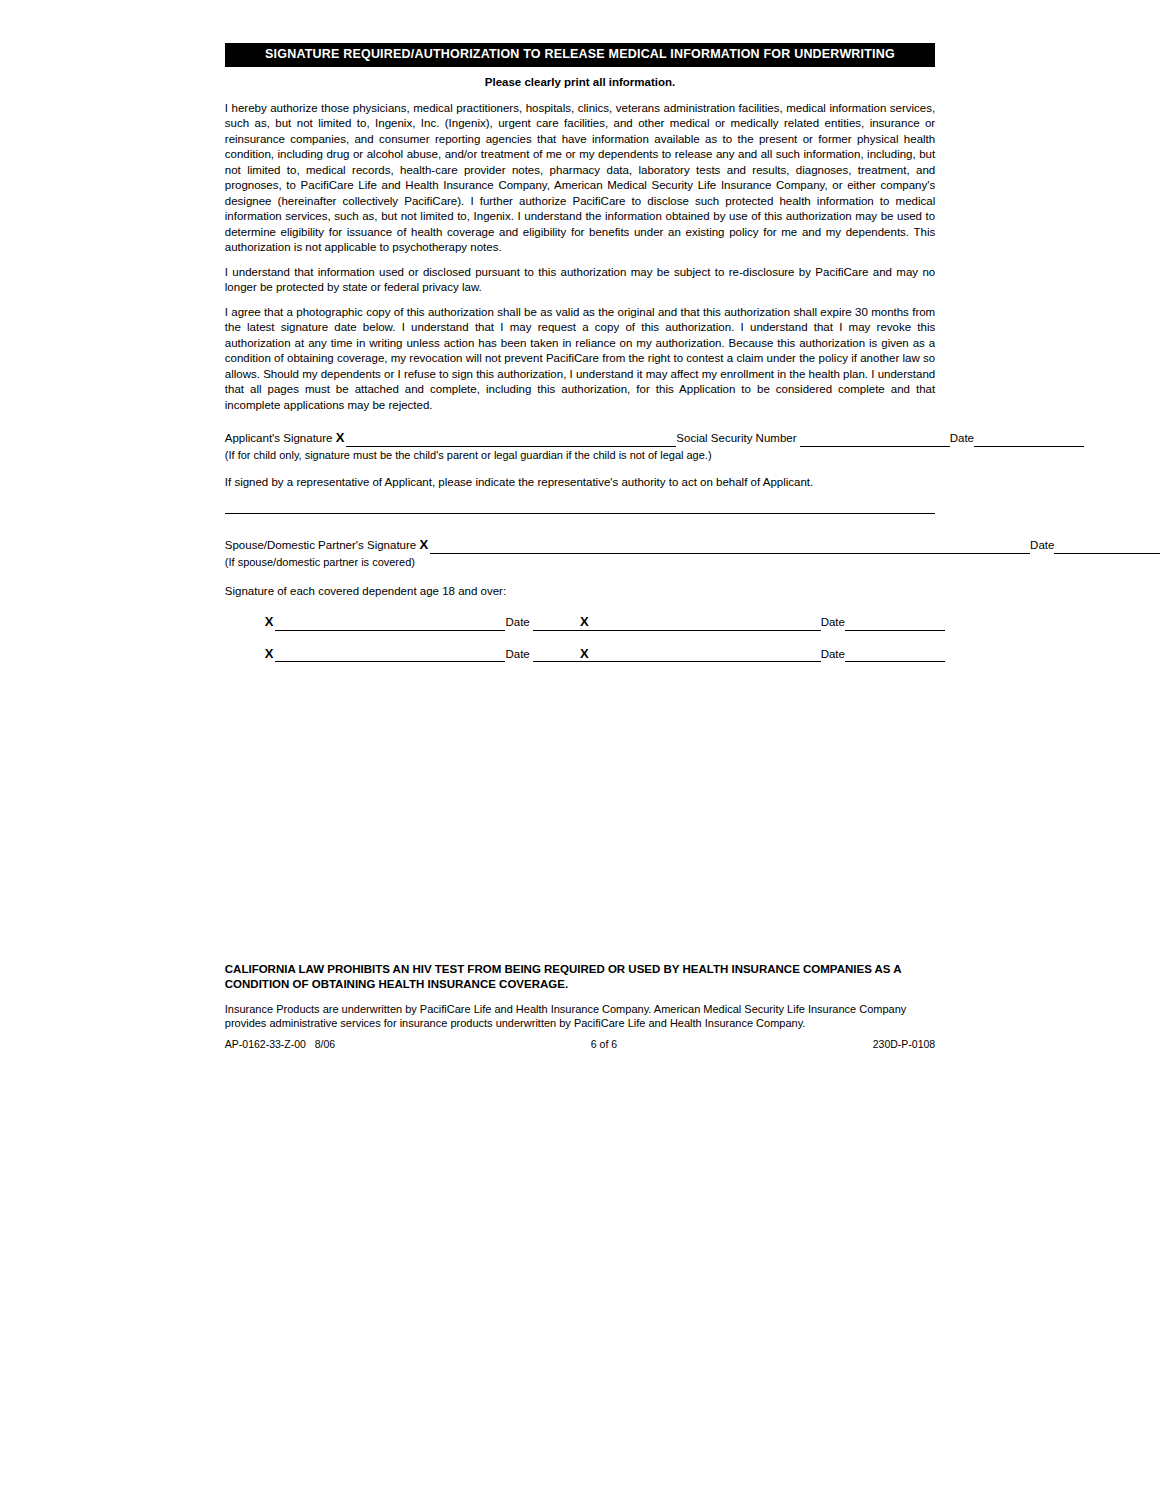SIGNATURE REQUIRED/AUTHORIZATION TO RELEASE MEDICAL INFORMATION FOR UNDERWRITING
Please clearly print all information.
I hereby authorize those physicians, medical practitioners, hospitals, clinics, veterans administration facilities, medical information services, such as, but not limited to, Ingenix, Inc. (Ingenix), urgent care facilities, and other medical or medically related entities, insurance or reinsurance companies, and consumer reporting agencies that have information available as to the present or former physical health condition, including drug or alcohol abuse, and/or treatment of me or my dependents to release any and all such information, including, but not limited to, medical records, health-care provider notes, pharmacy data, laboratory tests and results, diagnoses, treatment, and prognoses, to PacifiCare Life and Health Insurance Company, American Medical Security Life Insurance Company, or either company's designee (hereinafter collectively PacifiCare). I further authorize PacifiCare to disclose such protected health information to medical information services, such as, but not limited to, Ingenix. I understand the information obtained by use of this authorization may be used to determine eligibility for issuance of health coverage and eligibility for benefits under an existing policy for me and my dependents. This authorization is not applicable to psychotherapy notes.
I understand that information used or disclosed pursuant to this authorization may be subject to re-disclosure by PacifiCare and may no longer be protected by state or federal privacy law.
I agree that a photographic copy of this authorization shall be as valid as the original and that this authorization shall expire 30 months from the latest signature date below. I understand that I may request a copy of this authorization. I understand that I may revoke this authorization at any time in writing unless action has been taken in reliance on my authorization. Because this authorization is given as a condition of obtaining coverage, my revocation will not prevent PacifiCare from the right to contest a claim under the policy if another law so allows. Should my dependents or I refuse to sign this authorization, I understand it may affect my enrollment in the health plan. I understand that all pages must be attached and complete, including this authorization, for this Application to be considered complete and that incomplete applications may be rejected.
Applicant's Signature X Social Security Number Date
(If for child only, signature must be the child's parent or legal guardian if the child is not of legal age.)
If signed by a representative of Applicant, please indicate the representative's authority to act on behalf of Applicant.
Spouse/Domestic Partner's Signature X Date
(If spouse/domestic partner is covered)
Signature of each covered dependent age 18 and over:
X Date
X Date
X Date
X Date
CALIFORNIA LAW PROHIBITS AN HIV TEST FROM BEING REQUIRED OR USED BY HEALTH INSURANCE COMPANIES AS A CONDITION OF OBTAINING HEALTH INSURANCE COVERAGE.
Insurance Products are underwritten by PacifiCare Life and Health Insurance Company. American Medical Security Life Insurance Company provides administrative services for insurance products underwritten by PacifiCare Life and Health Insurance Company.
AP-0162-33-Z-00 8/06
6 of 6
230D-P-0108